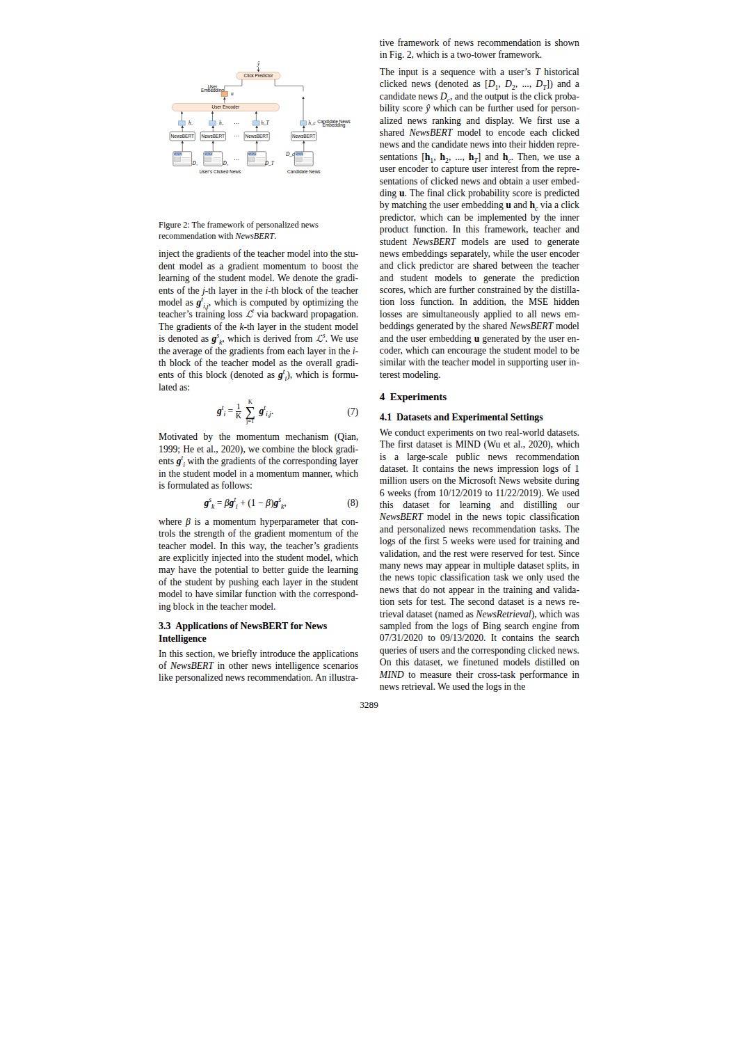ŷ Click Predictor User Embedding u User Encoder h₁ h₂ ··· h_T h_c Candidate News Embedding NewsBERT NewsBERT ··· NewsBERT NewsBERT NEWS D₁ NEWS D₂ ··· NEWS D_T NEWS D_c User’s Clicked News Candidate News
Figure 2: The framework of personalized news recommendation with NewsBERT.
inject the gradients of the teacher model into the student model as a gradient momentum to boost the learning of the student model. We denote the gradients of the j-th layer in the i-th block of the teacher model as gti,j, which is computed by optimizing the teacher’s training loss ℒt via backward propagation. The gradients of the k-th layer in the student model is denoted as gsk, which is derived from ℒs. We use the average of the gradients from each layer in the i-th block of the teacher model as the overall gradients of this block (denoted as gti), which is formulated as:
gti = 1 K K ∑ j=1 gti,j.
(7)
Motivated by the momentum mechanism (Qian, 1999; He et al., 2020), we combine the block gradients gti with the gradients of the corresponding layer in the student model in a momentum manner, which is formulated as follows:
gsk = βgti + (1 − β)gsk,
(8)
where β is a momentum hyperparameter that controls the strength of the gradient momentum of the teacher model. In this way, the teacher’s gradients are explicitly injected into the student model, which may have the potential to better guide the learning of the student by pushing each layer in the student model to have similar function with the corresponding block in the teacher model.
3.3 Applications of NewsBERT for News Intelligence
In this section, we briefly introduce the applications of NewsBERT in other news intelligence scenarios like personalized news recommendation. An illustrative framework of news recommendation is shown in Fig. 2, which is a two-tower framework.
The input is a sequence with a user’s T historical clicked news (denoted as [D1, D2, ..., DT]) and a candidate news Dc, and the output is the click probability score ŷ which can be further used for personalized news ranking and display. We first use a shared NewsBERT model to encode each clicked news and the candidate news into their hidden representations [h1, h2, ..., hT] and hc. Then, we use a user encoder to capture user interest from the representations of clicked news and obtain a user embedding u. The final click probability score is predicted by matching the user embedding u and hc via a click predictor, which can be implemented by the inner product function. In this framework, teacher and student NewsBERT models are used to generate news embeddings separately, while the user encoder and click predictor are shared between the teacher and student models to generate the prediction scores, which are further constrained by the distillation loss function. In addition, the MSE hidden losses are simultaneously applied to all news embeddings generated by the shared NewsBERT model and the user embedding u generated by the user encoder, which can encourage the student model to be similar with the teacher model in supporting user interest modeling.
4 Experiments
4.1 Datasets and Experimental Settings
We conduct experiments on two real-world datasets. The first dataset is MIND (Wu et al., 2020), which is a large-scale public news recommendation dataset. It contains the news impression logs of 1 million users on the Microsoft News website during 6 weeks (from 10/12/2019 to 11/22/2019). We used this dataset for learning and distilling our NewsBERT model in the news topic classification and personalized news recommendation tasks. The logs of the first 5 weeks were used for training and validation, and the rest were reserved for test. Since many news may appear in multiple dataset splits, in the news topic classification task we only used the news that do not appear in the training and validation sets for test. The second dataset is a news retrieval dataset (named as NewsRetrieval), which was sampled from the logs of Bing search engine from 07/31/2020 to 09/13/2020. It contains the search queries of users and the corresponding clicked news. On this dataset, we finetuned models distilled on MIND to measure their cross-task performance in news retrieval. We used the logs in the
3289